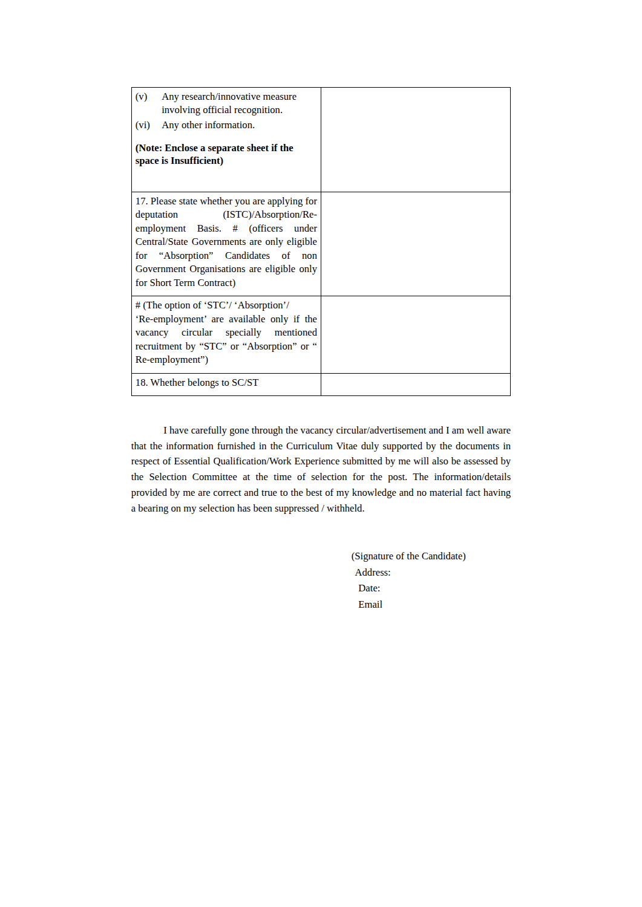| (v) Any research/innovative measure involving official recognition. (vi) Any other information. (Note: Enclose a separate sheet if the space is Insufficient) | |
| 17. Please state whether you are applying for deputation (ISTC)/Absorption/Re-employment Basis. # (officers under Central/State Governments are only eligible for “Absorption” Candidates of non Government Organisations are eligible only for Short Term Contract) | |
| # (The option of ‘STC’/ ‘Absorption’/ ‘Re-employment’ are available only if the vacancy circular specially mentioned recruitment by “STC” or “Absorption” or “ Re-employment”) | |
| 18. Whether belongs to SC/ST | |
I have carefully gone through the vacancy circular/advertisement and I am well aware that the information furnished in the Curriculum Vitae duly supported by the documents in respect of Essential Qualification/Work Experience submitted by me will also be assessed by the Selection Committee at the time of selection for the post. The information/details provided by me are correct and true to the best of my knowledge and no material fact having a bearing on my selection has been suppressed / withheld.
(Signature of the Candidate)
Address:
Date:
Email